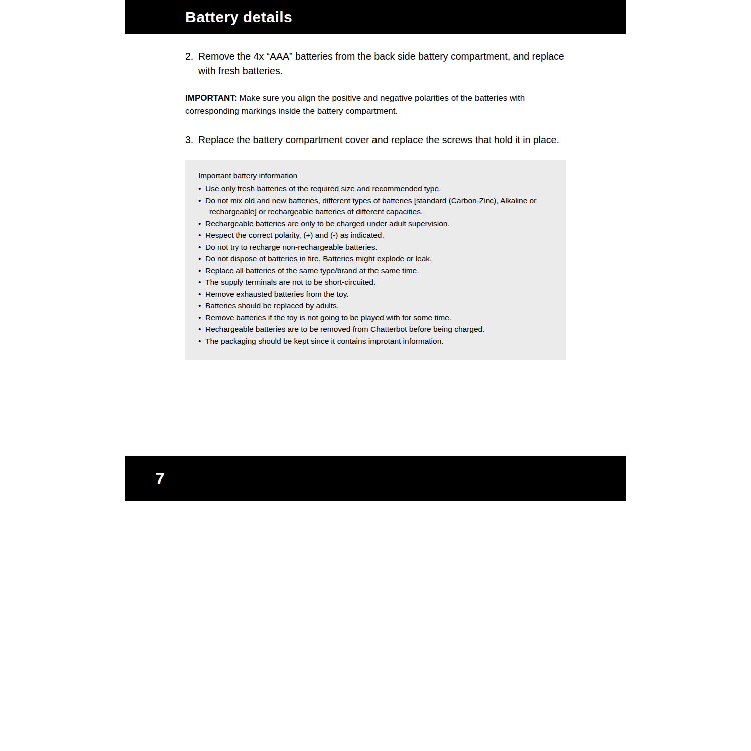Battery details
2. Remove the 4x “AAA” batteries from the back side battery compartment, and replace with fresh batteries.
IMPORTANT: Make sure you align the positive and negative polarities of the batteries with corresponding markings inside the battery compartment.
3. Replace the battery compartment cover and replace the screws that hold it in place.
Important battery information
Use only fresh batteries of the required size and recommended type.
Do not mix old and new batteries, different types of batteries [standard (Carbon-Zinc), Alkaline orrechargeable] or rechargeable batteries of different capacities.
Rechargeable batteries are only to be charged under adult supervision.
Respect the correct polarity, (+) and (-) as indicated.
Do not try to recharge non-rechargeable batteries.
Do not dispose of batteries in fire. Batteries might explode or leak.
Replace all batteries of the same type/brand at the same time.
The supply terminals are not to be short-circuited.
Remove exhausted batteries from the toy.
Batteries should be replaced by adults.
Remove batteries if the toy is not going to be played with for some time.
Rechargeable batteries are to be removed from Chatterbot before being charged.
The packaging should be kept since it contains improtant information.
7